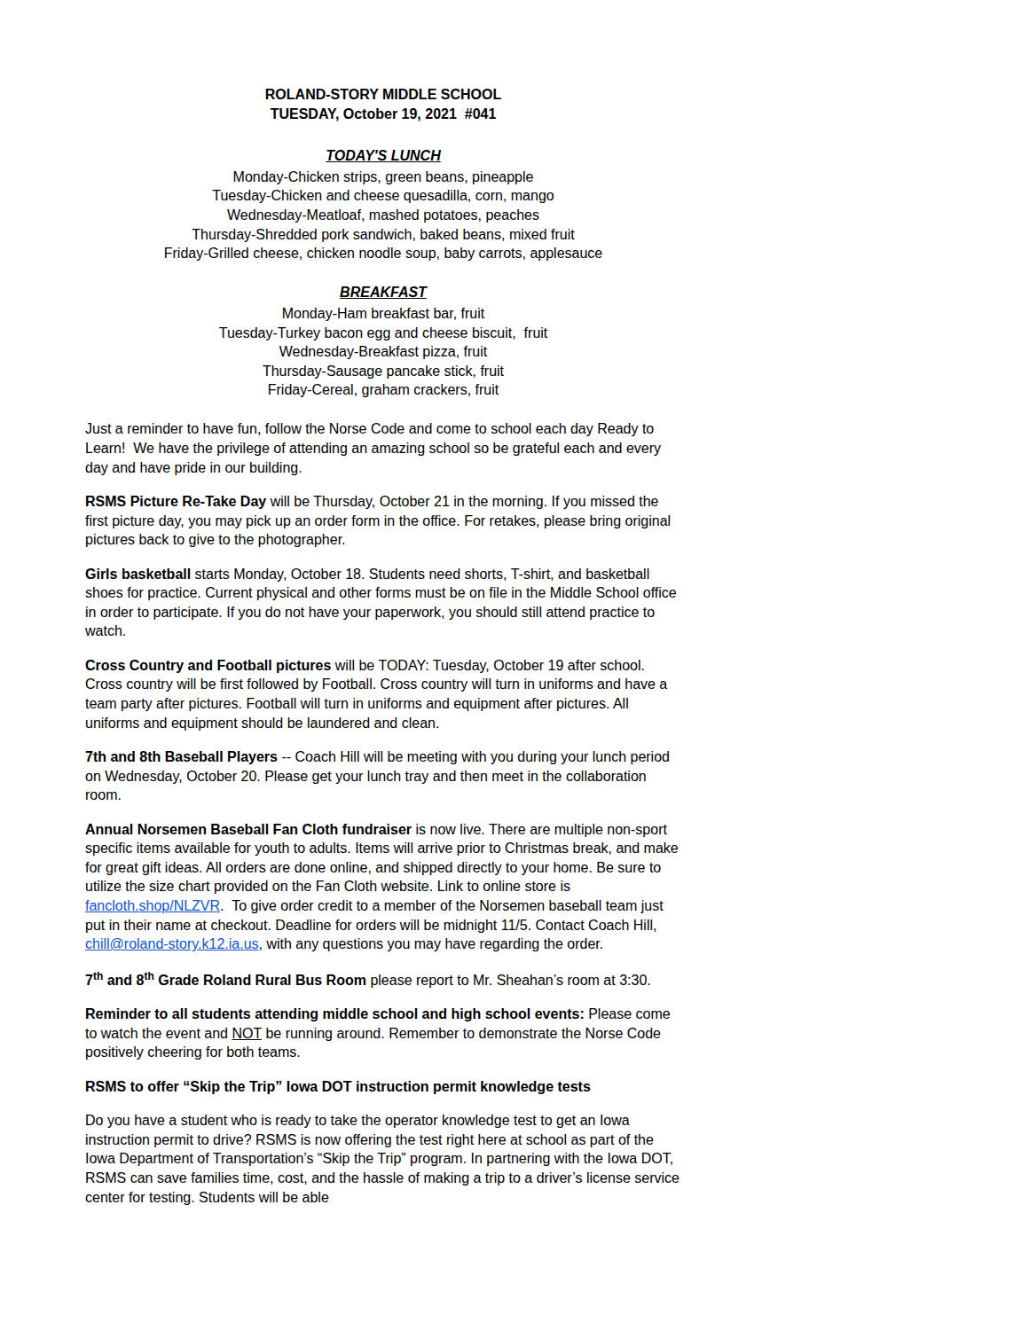ROLAND-STORY MIDDLE SCHOOL TUESDAY, October 19, 2021 #041
TODAY'S LUNCH
Monday-Chicken strips, green beans, pineapple
Tuesday-Chicken and cheese quesadilla, corn, mango
Wednesday-Meatloaf, mashed potatoes, peaches
Thursday-Shredded pork sandwich, baked beans, mixed fruit
Friday-Grilled cheese, chicken noodle soup, baby carrots, applesauce
BREAKFAST
Monday-Ham breakfast bar, fruit
Tuesday-Turkey bacon egg and cheese biscuit, fruit
Wednesday-Breakfast pizza, fruit
Thursday-Sausage pancake stick, fruit
Friday-Cereal, graham crackers, fruit
Just a reminder to have fun, follow the Norse Code and come to school each day Ready to Learn! We have the privilege of attending an amazing school so be grateful each and every day and have pride in our building.
RSMS Picture Re-Take Day will be Thursday, October 21 in the morning. If you missed the first picture day, you may pick up an order form in the office. For retakes, please bring original pictures back to give to the photographer.
Girls basketball starts Monday, October 18. Students need shorts, T-shirt, and basketball shoes for practice. Current physical and other forms must be on file in the Middle School office in order to participate. If you do not have your paperwork, you should still attend practice to watch.
Cross Country and Football pictures will be TODAY: Tuesday, October 19 after school. Cross country will be first followed by Football. Cross country will turn in uniforms and have a team party after pictures. Football will turn in uniforms and equipment after pictures. All uniforms and equipment should be laundered and clean.
7th and 8th Baseball Players -- Coach Hill will be meeting with you during your lunch period on Wednesday, October 20. Please get your lunch tray and then meet in the collaboration room.
Annual Norsemen Baseball Fan Cloth fundraiser is now live. There are multiple non-sport specific items available for youth to adults. Items will arrive prior to Christmas break, and make for great gift ideas. All orders are done online, and shipped directly to your home. Be sure to utilize the size chart provided on the Fan Cloth website. Link to online store is fancloth.shop/NLZVR. To give order credit to a member of the Norsemen baseball team just put in their name at checkout. Deadline for orders will be midnight 11/5. Contact Coach Hill, chill@roland-story.k12.ia.us, with any questions you may have regarding the order.
7th and 8th Grade Roland Rural Bus Room please report to Mr. Sheahan’s room at 3:30.
Reminder to all students attending middle school and high school events: Please come to watch the event and NOT be running around. Remember to demonstrate the Norse Code positively cheering for both teams.
RSMS to offer “Skip the Trip” Iowa DOT instruction permit knowledge tests
Do you have a student who is ready to take the operator knowledge test to get an Iowa instruction permit to drive? RSMS is now offering the test right here at school as part of the Iowa Department of Transportation’s “Skip the Trip” program. In partnering with the Iowa DOT, RSMS can save families time, cost, and the hassle of making a trip to a driver’s license service center for testing. Students will be able